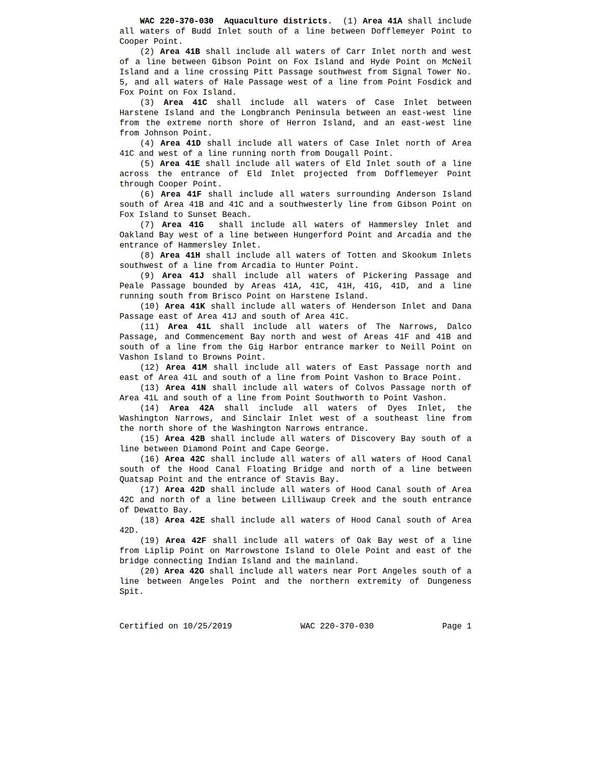WAC 220-370-030 Aquaculture districts. (1) Area 41A shall include all waters of Budd Inlet south of a line between Dofflemeyer Point to Cooper Point.
(2) Area 41B shall include all waters of Carr Inlet north and west of a line between Gibson Point on Fox Island and Hyde Point on McNeil Island and a line crossing Pitt Passage southwest from Signal Tower No. 5, and all waters of Hale Passage west of a line from Point Fosdick and Fox Point on Fox Island.
(3) Area 41C shall include all waters of Case Inlet between Harstene Island and the Longbranch Peninsula between an east-west line from the extreme north shore of Herron Island, and an east-west line from Johnson Point.
(4) Area 41D shall include all waters of Case Inlet north of Area 41C and west of a line running north from Dougall Point.
(5) Area 41E shall include all waters of Eld Inlet south of a line across the entrance of Eld Inlet projected from Dofflemeyer Point through Cooper Point.
(6) Area 41F shall include all waters surrounding Anderson Island south of Area 41B and 41C and a southwesterly line from Gibson Point on Fox Island to Sunset Beach.
(7) Area 41G shall include all waters of Hammersley Inlet and Oakland Bay west of a line between Hungerford Point and Arcadia and the entrance of Hammersley Inlet.
(8) Area 41H shall include all waters of Totten and Skookum Inlets southwest of a line from Arcadia to Hunter Point.
(9) Area 41J shall include all waters of Pickering Passage and Peale Passage bounded by Areas 41A, 41C, 41H, 41G, 41D, and a line running south from Brisco Point on Harstene Island.
(10) Area 41K shall include all waters of Henderson Inlet and Dana Passage east of Area 41J and south of Area 41C.
(11) Area 41L shall include all waters of The Narrows, Dalco Passage, and Commencement Bay north and west of Areas 41F and 41B and south of a line from the Gig Harbor entrance marker to Neill Point on Vashon Island to Browns Point.
(12) Area 41M shall include all waters of East Passage north and east of Area 41L and south of a line from Point Vashon to Brace Point.
(13) Area 41N shall include all waters of Colvos Passage north of Area 41L and south of a line from Point Southworth to Point Vashon.
(14) Area 42A shall include all waters of Dyes Inlet, the Washington Narrows, and Sinclair Inlet west of a southeast line from the north shore of the Washington Narrows entrance.
(15) Area 42B shall include all waters of Discovery Bay south of a line between Diamond Point and Cape George.
(16) Area 42C shall include all waters of all waters of Hood Canal south of the Hood Canal Floating Bridge and north of a line between Quatsap Point and the entrance of Stavis Bay.
(17) Area 42D shall include all waters of Hood Canal south of Area 42C and north of a line between Lilliwaup Creek and the south entrance of Dewatto Bay.
(18) Area 42E shall include all waters of Hood Canal south of Area 42D.
(19) Area 42F shall include all waters of Oak Bay west of a line from Liplip Point on Marrowstone Island to Olele Point and east of the bridge connecting Indian Island and the mainland.
(20) Area 42G shall include all waters near Port Angeles south of a line between Angeles Point and the northern extremity of Dungeness Spit.
Certified on 10/25/2019 WAC 220-370-030 Page 1